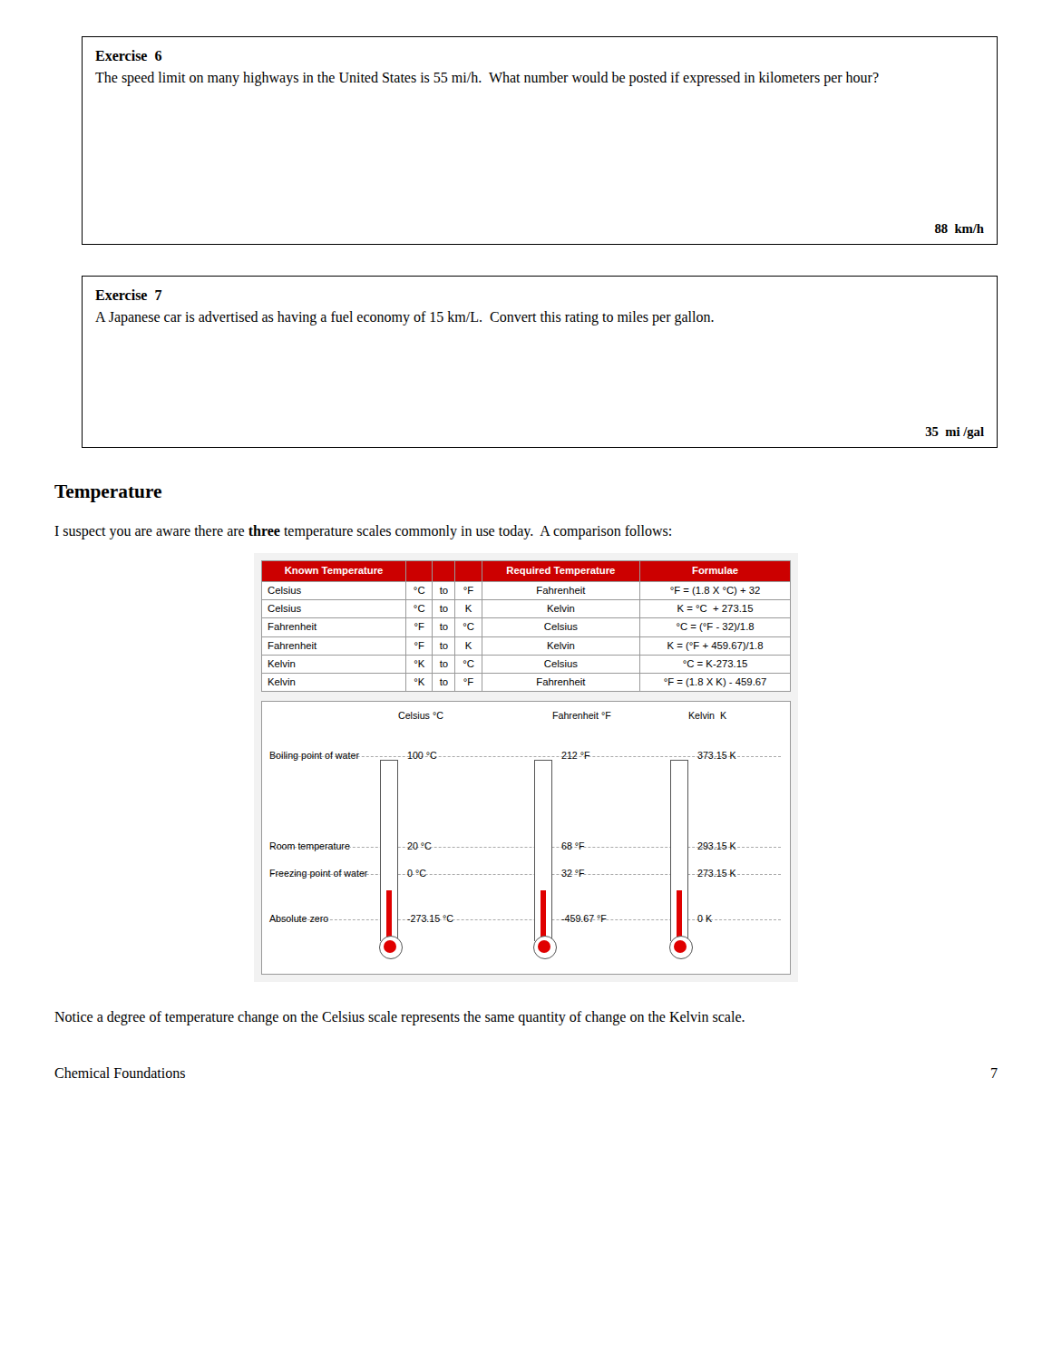Exercise 6
The speed limit on many highways in the United States is 55 mi/h. What number would be posted if expressed in kilometers per hour?
88 km/h
Exercise 7
A Japanese car is advertised as having a fuel economy of 15 km/L. Convert this rating to miles per gallon.
35 mi /gal
Temperature
I suspect you are aware there are three temperature scales commonly in use today. A comparison follows:
| Known Temperature | | | | Required Temperature | Formulae |
| --- | --- | --- | --- | --- | --- |
| Celsius | °C | to | °F | Fahrenheit | °F = (1.8 X °C) + 32 |
| Celsius | °C | to | K | Kelvin | K = °C + 273.15 |
| Fahrenheit | °F | to | °C | Celsius | °C = (°F - 32)/1.8 |
| Fahrenheit | °F | to | K | Kelvin | K = (°F + 459.67)/1.8 |
| Kelvin | °K | to | °C | Celsius | °C = K-273.15 |
| Kelvin | °K | to | °F | Fahrenheit | °F = (1.8 X K) - 459.67 |
Celsius °C
Fahrenheit °F
Kelvin K
Boiling point of water
Room temperature
Freezing point of water
Absolute zero
100 °C
20 °C
0 °C
-273.15 °C
212 °F
68 °F
32 °F
-459.67 °F
373.15 K
293.15 K
273.15 K
0 K
Notice a degree of temperature change on the Celsius scale represents the same quantity of change on the Kelvin scale.
Chemical Foundations 7